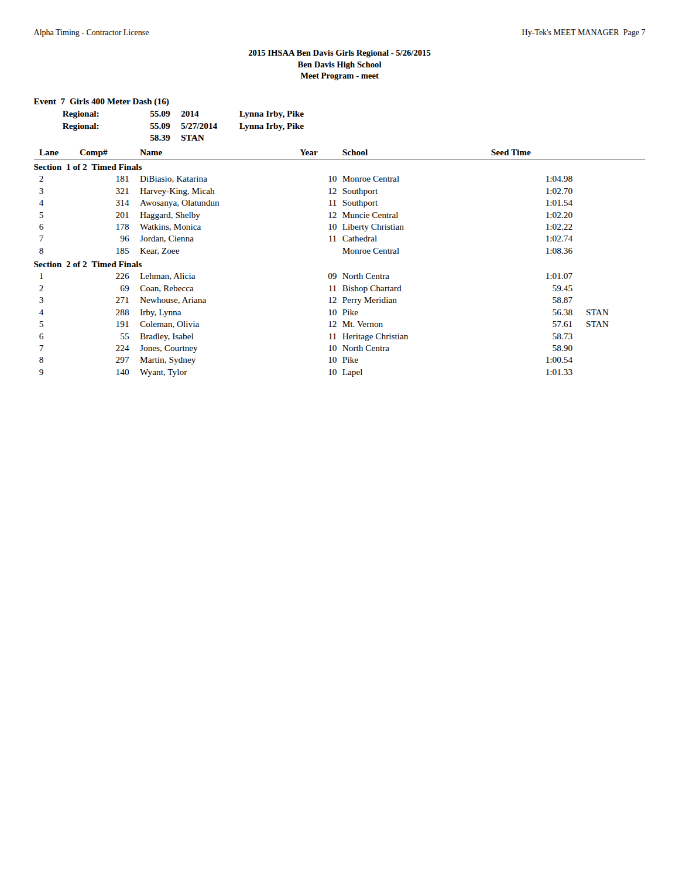Alpha Timing - Contractor License
Hy-Tek's MEET MANAGER Page 7
2015 IHSAA Ben Davis Girls Regional - 5/26/2015
Ben Davis High School
Meet Program - meet
Event 7 Girls 400 Meter Dash (16)
| Regional: | 55.09 | 2014 | Lynna Irby, Pike |
| Regional: | 55.09 | 5/27/2014 | Lynna Irby, Pike |
| | 58.39 | STAN | |
| Lane | Comp# | Name | Year | School | Seed Time | |
| --- | --- | --- | --- | --- | --- | --- |
| Section 1 of 2 Timed Finals |
| 2 | 181 | DiBiasio, Katarina | 10 | Monroe Central | 1:04.98 | |
| 3 | 321 | Harvey-King, Micah | 12 | Southport | 1:02.70 | |
| 4 | 314 | Awosanya, Olatundun | 11 | Southport | 1:01.54 | |
| 5 | 201 | Haggard, Shelby | 12 | Muncie Central | 1:02.20 | |
| 6 | 178 | Watkins, Monica | 10 | Liberty Christian | 1:02.22 | |
| 7 | 96 | Jordan, Cienna | 11 | Cathedral | 1:02.74 | |
| 8 | 185 | Kear, Zoee | | Monroe Central | 1:08.36 | |
| Section 2 of 2 Timed Finals |
| 1 | 226 | Lehman, Alicia | 09 | North Centra | 1:01.07 | |
| 2 | 69 | Coan, Rebecca | 11 | Bishop Chartard | 59.45 | |
| 3 | 271 | Newhouse, Ariana | 12 | Perry Meridian | 58.87 | |
| 4 | 288 | Irby, Lynna | 10 | Pike | 56.38 | STAN |
| 5 | 191 | Coleman, Olivia | 12 | Mt. Vernon | 57.61 | STAN |
| 6 | 55 | Bradley, Isabel | 11 | Heritage Christian | 58.73 | |
| 7 | 224 | Jones, Courtney | 10 | North Centra | 58.90 | |
| 8 | 297 | Martin, Sydney | 10 | Pike | 1:00.54 | |
| 9 | 140 | Wyant, Tylor | 10 | Lapel | 1:01.33 | |